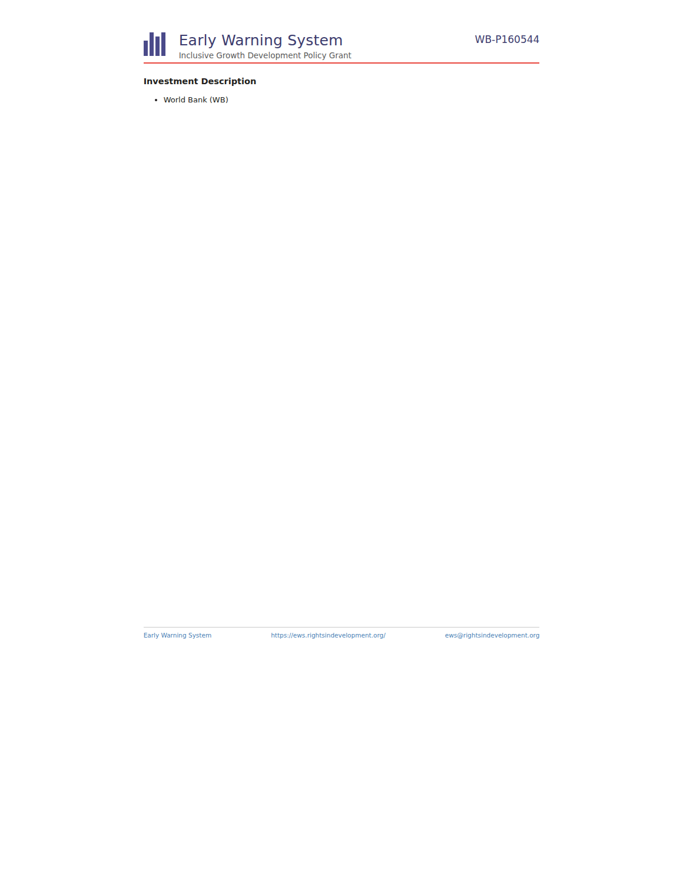Early Warning System
Inclusive Growth Development Policy Grant
WB-P160544
Investment Description
World Bank (WB)
Early Warning System
https://ews.rightsindevelopment.org/
ews@rightsindevelopment.org